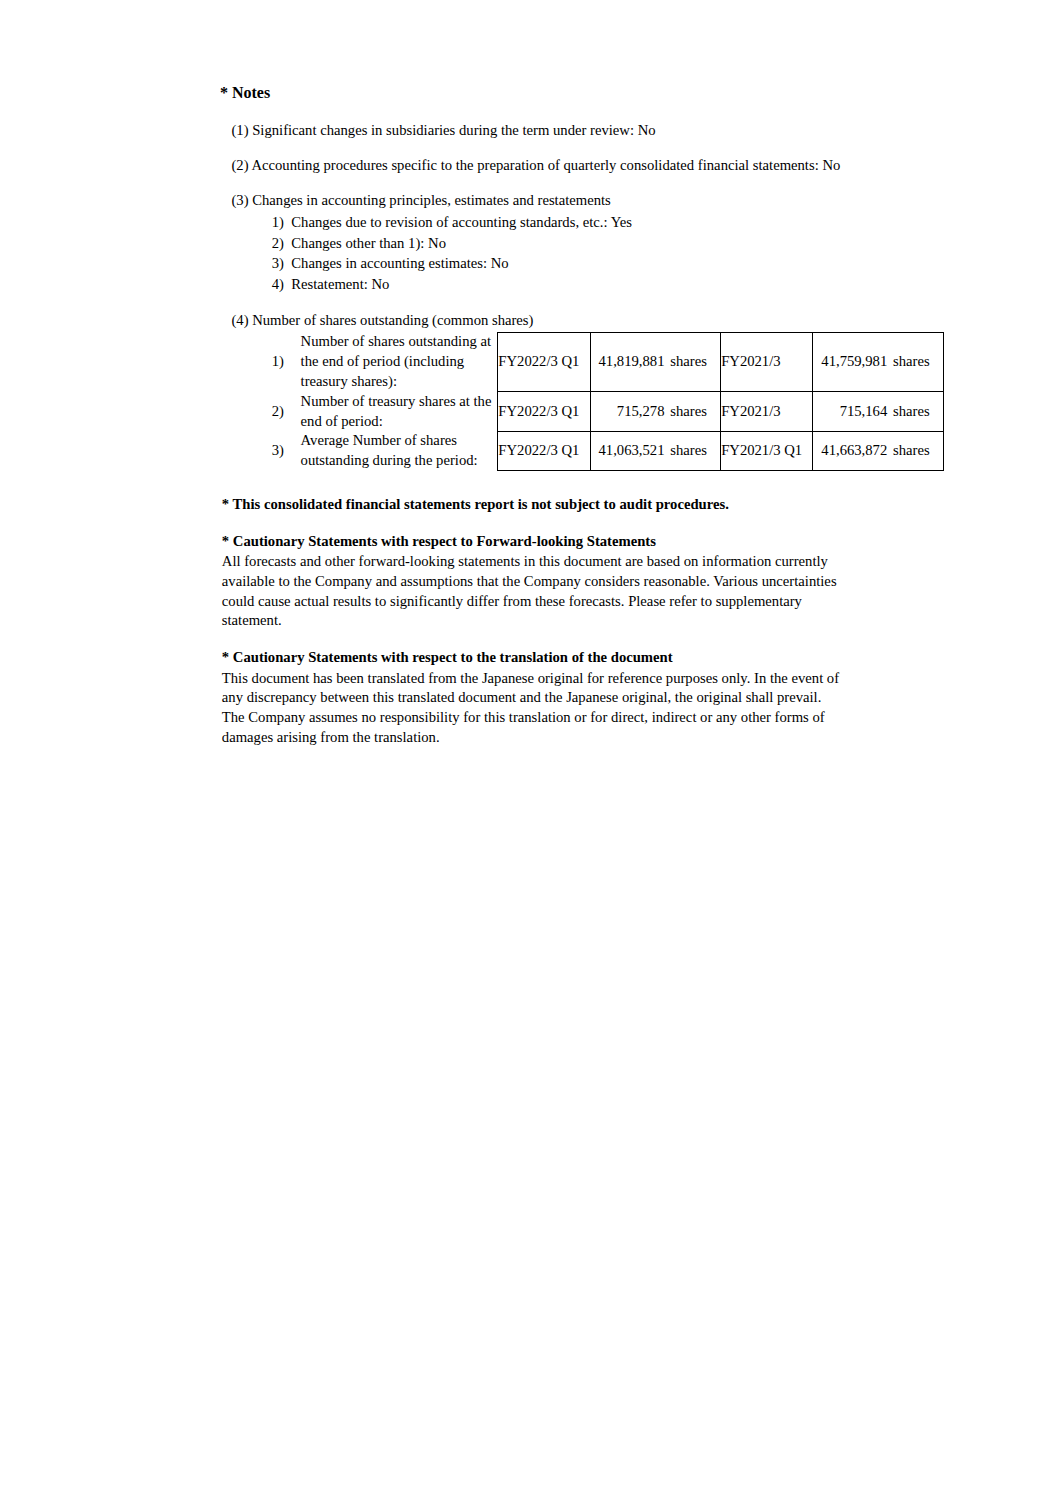* Notes
(1) Significant changes in subsidiaries during the term under review: No
(2) Accounting procedures specific to the preparation of quarterly consolidated financial statements: No
(3) Changes in accounting principles, estimates and restatements
1) Changes due to revision of accounting standards, etc.: Yes
2) Changes other than 1): No
3) Changes in accounting estimates: No
4) Restatement: No
(4) Number of shares outstanding (common shares)
| 1) | Number of shares outstanding at the end of period (including treasury shares): | FY2022/3 Q1 | 41,819,881 shares | FY2021/3 | 41,759,981 shares |
| 2) | Number of treasury shares at the end of period: | FY2022/3 Q1 | 715,278 shares | FY2021/3 | 715,164 shares |
| 3) | Average Number of shares outstanding during the period: | FY2022/3 Q1 | 41,063,521 shares | FY2021/3 Q1 | 41,663,872 shares |
* This consolidated financial statements report is not subject to audit procedures.
* Cautionary Statements with respect to Forward-looking Statements
All forecasts and other forward-looking statements in this document are based on information currently available to the Company and assumptions that the Company considers reasonable. Various uncertainties could cause actual results to significantly differ from these forecasts. Please refer to supplementary statement.
* Cautionary Statements with respect to the translation of the document
This document has been translated from the Japanese original for reference purposes only. In the event of any discrepancy between this translated document and the Japanese original, the original shall prevail. The Company assumes no responsibility for this translation or for direct, indirect or any other forms of damages arising from the translation.